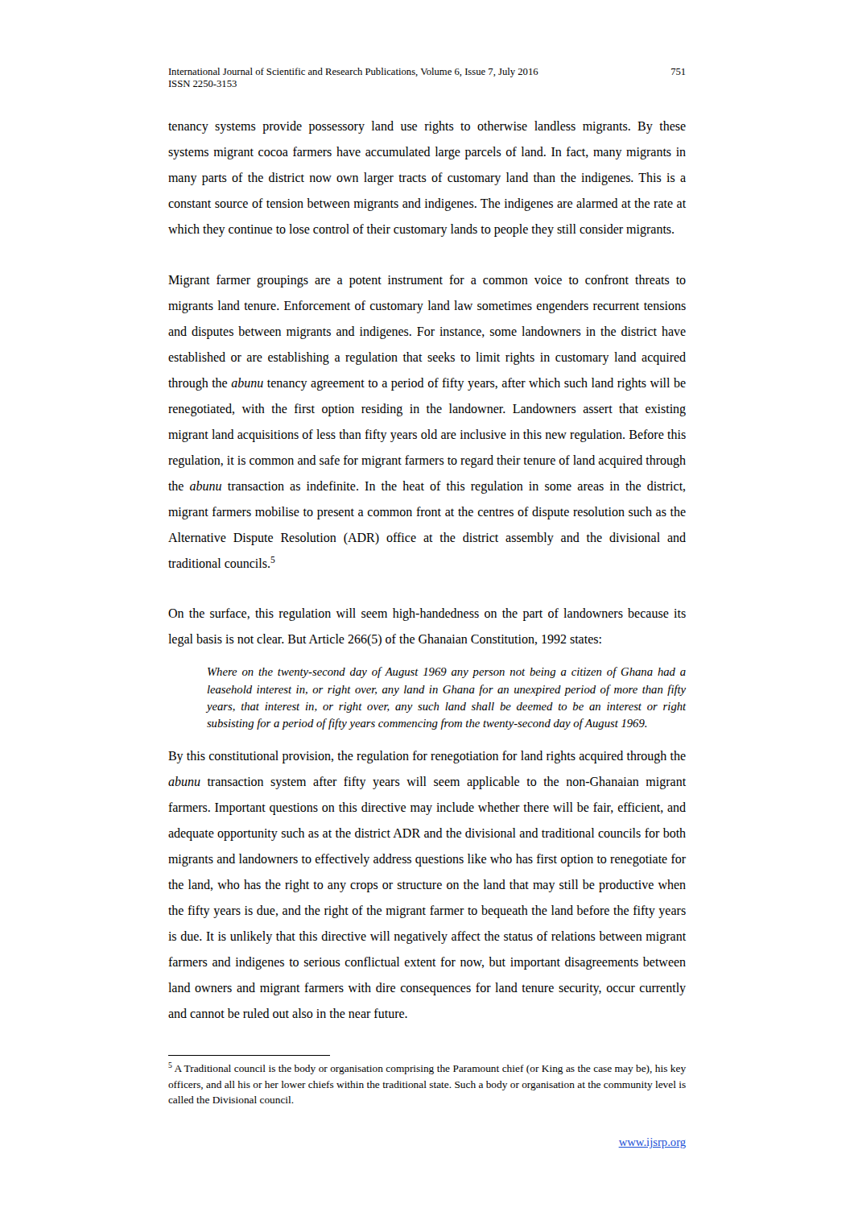International Journal of Scientific and Research Publications, Volume 6, Issue 7, July 2016 ISSN 2250-3153 751
tenancy systems provide possessory land use rights to otherwise landless migrants. By these systems migrant cocoa farmers have accumulated large parcels of land. In fact, many migrants in many parts of the district now own larger tracts of customary land than the indigenes. This is a constant source of tension between migrants and indigenes. The indigenes are alarmed at the rate at which they continue to lose control of their customary lands to people they still consider migrants.
Migrant farmer groupings are a potent instrument for a common voice to confront threats to migrants land tenure. Enforcement of customary land law sometimes engenders recurrent tensions and disputes between migrants and indigenes. For instance, some landowners in the district have established or are establishing a regulation that seeks to limit rights in customary land acquired through the abunu tenancy agreement to a period of fifty years, after which such land rights will be renegotiated, with the first option residing in the landowner. Landowners assert that existing migrant land acquisitions of less than fifty years old are inclusive in this new regulation. Before this regulation, it is common and safe for migrant farmers to regard their tenure of land acquired through the abunu transaction as indefinite. In the heat of this regulation in some areas in the district, migrant farmers mobilise to present a common front at the centres of dispute resolution such as the Alternative Dispute Resolution (ADR) office at the district assembly and the divisional and traditional councils.5
On the surface, this regulation will seem high-handedness on the part of landowners because its legal basis is not clear. But Article 266(5) of the Ghanaian Constitution, 1992 states:
Where on the twenty-second day of August 1969 any person not being a citizen of Ghana had a leasehold interest in, or right over, any land in Ghana for an unexpired period of more than fifty years, that interest in, or right over, any such land shall be deemed to be an interest or right subsisting for a period of fifty years commencing from the twenty-second day of August 1969.
By this constitutional provision, the regulation for renegotiation for land rights acquired through the abunu transaction system after fifty years will seem applicable to the non-Ghanaian migrant farmers. Important questions on this directive may include whether there will be fair, efficient, and adequate opportunity such as at the district ADR and the divisional and traditional councils for both migrants and landowners to effectively address questions like who has first option to renegotiate for the land, who has the right to any crops or structure on the land that may still be productive when the fifty years is due, and the right of the migrant farmer to bequeath the land before the fifty years is due. It is unlikely that this directive will negatively affect the status of relations between migrant farmers and indigenes to serious conflictual extent for now, but important disagreements between land owners and migrant farmers with dire consequences for land tenure security, occur currently and cannot be ruled out also in the near future.
5 A Traditional council is the body or organisation comprising the Paramount chief (or King as the case may be), his key officers, and all his or her lower chiefs within the traditional state. Such a body or organisation at the community level is called the Divisional council.
www.ijsrp.org